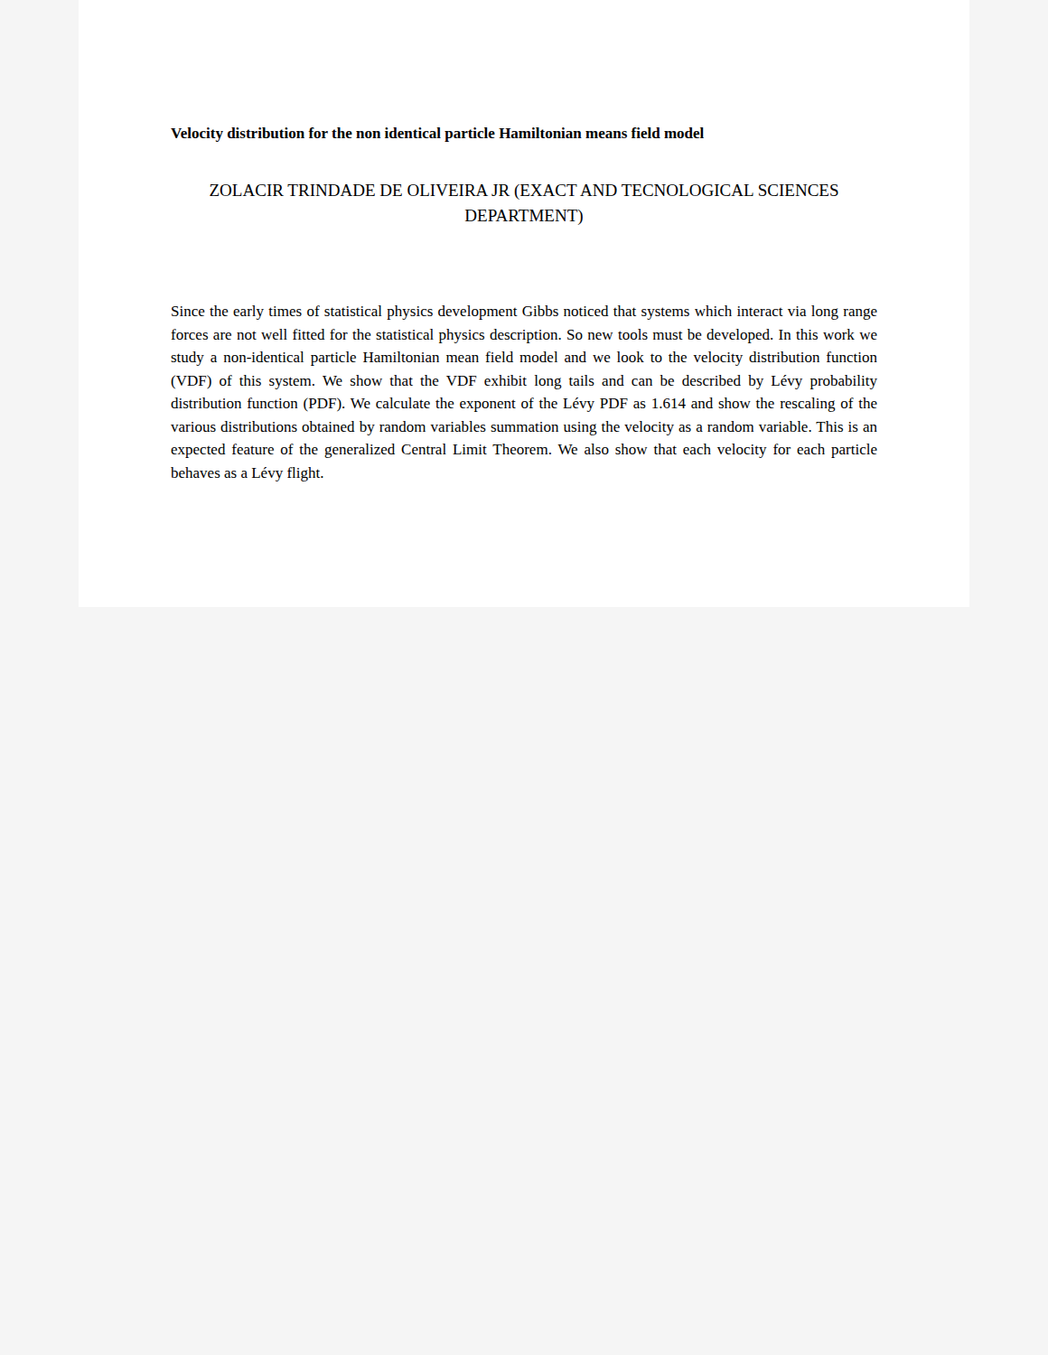Velocity distribution for the non identical particle Hamiltonian means field model
Zolacir Trindade de Oliveira Jr (Exact and Tecnological Sciences Department)
Since the early times of statistical physics development Gibbs noticed that systems which interact via long range forces are not well fitted for the statistical physics description. So new tools must be developed. In this work we study a non-identical particle Hamiltonian mean field model and we look to the velocity distribution function (VDF) of this system. We show that the VDF exhibit long tails and can be described by Lévy probability distribution function (PDF). We calculate the exponent of the Lévy PDF as 1.614 and show the rescaling of the various distributions obtained by random variables summation using the velocity as a random variable. This is an expected feature of the generalized Central Limit Theorem. We also show that each velocity for each particle behaves as a Lévy flight.